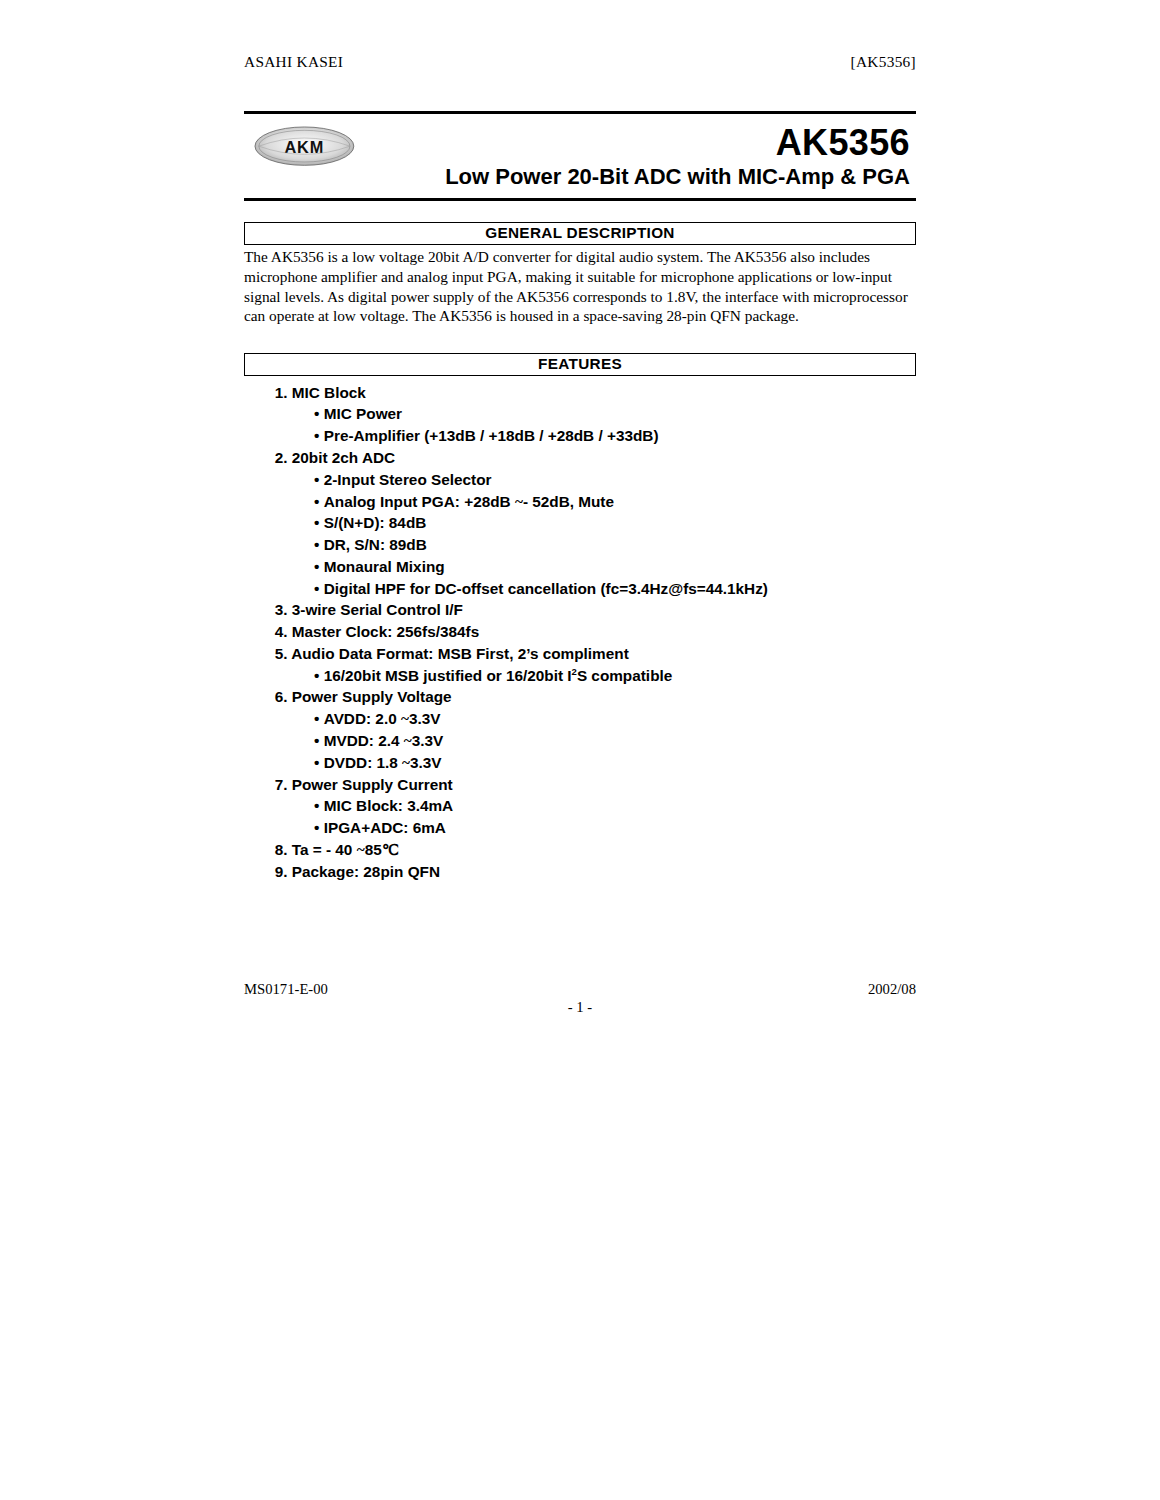ASAHI KASEI
[AK5356]
AKM
AK5356
Low Power 20-Bit ADC with MIC-Amp & PGA
GENERAL DESCRIPTION
The AK5356 is a low voltage 20bit A/D converter for digital audio system. The AK5356 also includes microphone amplifier and analog input PGA, making it suitable for microphone applications or low-input signal levels. As digital power supply of the AK5356 corresponds to 1.8V, the interface with microprocessor can operate at low voltage. The AK5356 is housed in a space-saving 28-pin QFN package.
FEATURES
1. MIC Block
MIC Power
Pre-Amplifier (+13dB / +18dB / +28dB / +33dB)
2. 20bit 2ch ADC
2-Input Stereo Selector
Analog Input PGA: +28dB ~- 52dB, Mute
S/(N+D): 84dB
DR, S/N: 89dB
Monaural Mixing
Digital HPF for DC-offset cancellation (fc=3.4Hz@fs=44.1kHz)
3. 3-wire Serial Control I/F
4. Master Clock: 256fs/384fs
5. Audio Data Format: MSB First, 2’s compliment
16/20bit MSB justified or 16/20bit I2S compatible
6. Power Supply Voltage
AVDD: 2.0 ~3.3V
MVDD: 2.4 ~3.3V
DVDD: 1.8 ~3.3V
7. Power Supply Current
MIC Block: 3.4mA
IPGA+ADC: 6mA
8. Ta = - 40 ~85℃
9. Package: 28pin QFN
MS0171-E-00
2002/08
- 1 -